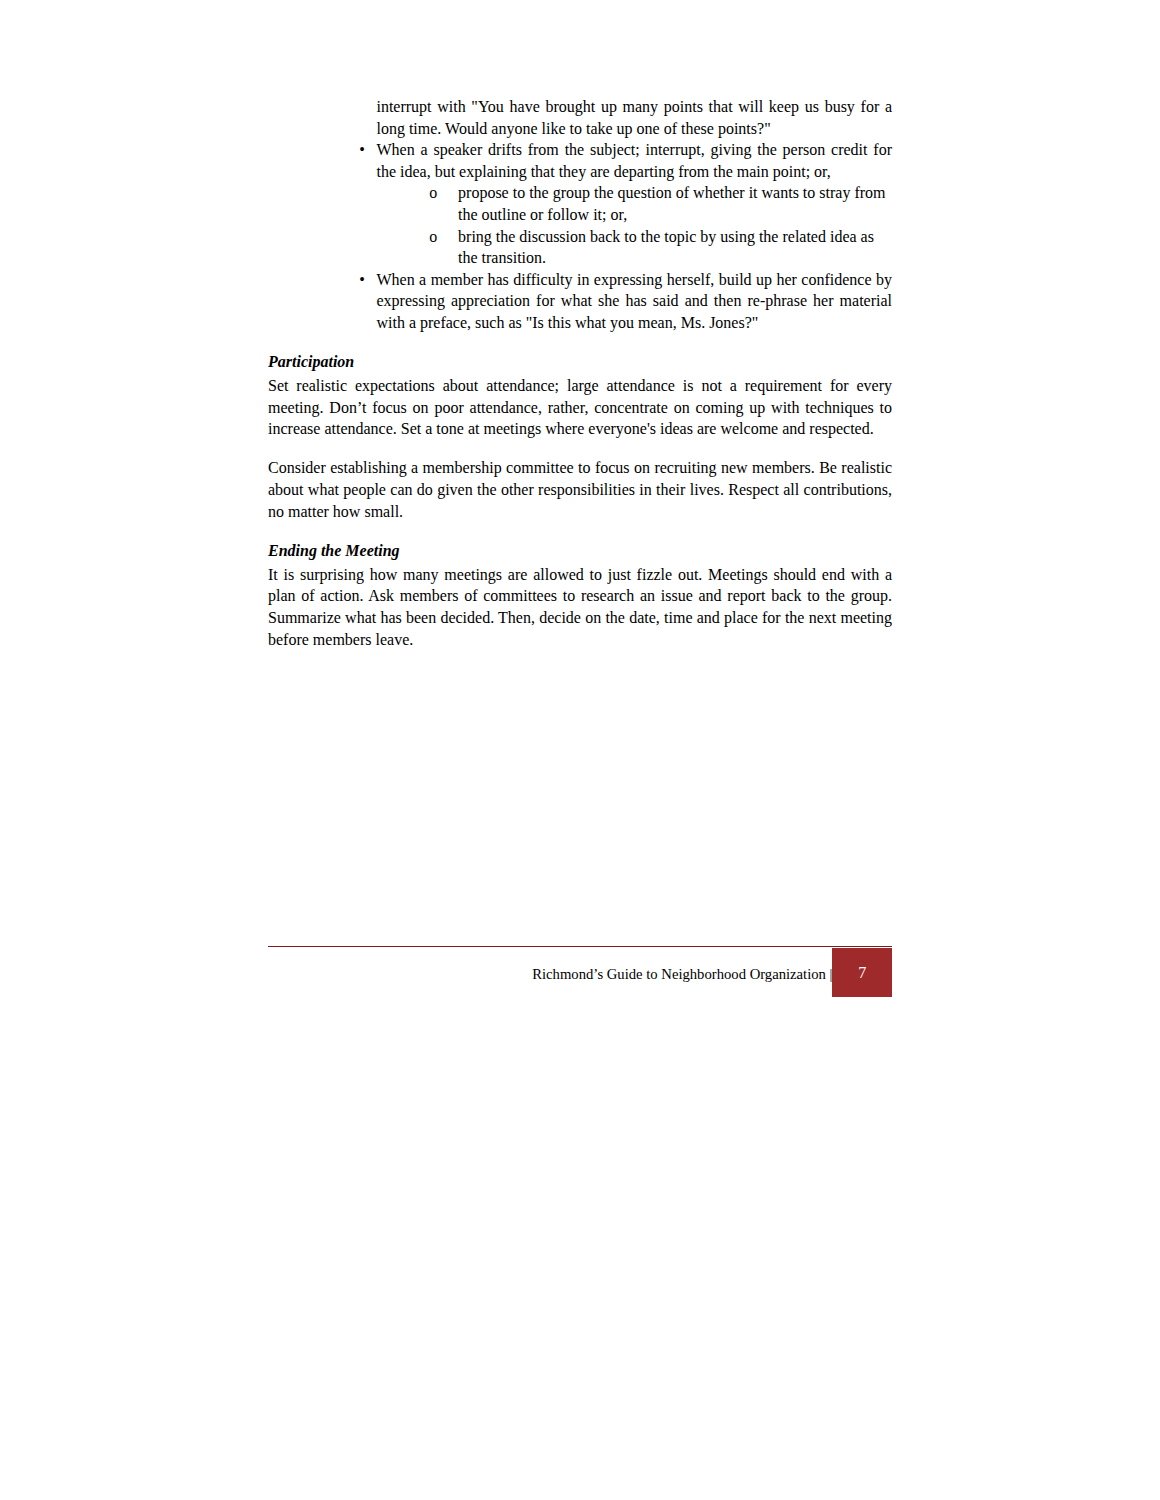interrupt with "You have brought up many points that will keep us busy for a long time. Would anyone like to take up one of these points?"
When a speaker drifts from the subject; interrupt, giving the person credit for the idea, but explaining that they are departing from the main point; or,
propose to the group the question of whether it wants to stray from the outline or follow it; or,
bring the discussion back to the topic by using the related idea as the transition.
When a member has difficulty in expressing herself, build up her confidence by expressing appreciation for what she has said and then re-phrase her material with a preface, such as "Is this what you mean, Ms. Jones?"
Participation
Set realistic expectations about attendance; large attendance is not a requirement for every meeting. Don’t focus on poor attendance, rather, concentrate on coming up with techniques to increase attendance. Set a tone at meetings where everyone's ideas are welcome and respected.
Consider establishing a membership committee to focus on recruiting new members. Be realistic about what people can do given the other responsibilities in their lives. Respect all contributions, no matter how small.
Ending the Meeting
It is surprising how many meetings are allowed to just fizzle out. Meetings should end with a plan of action. Ask members of committees to research an issue and report back to the group. Summarize what has been decided. Then, decide on the date, time and place for the next meeting before members leave.
Richmond’s Guide to Neighborhood Organization |
7